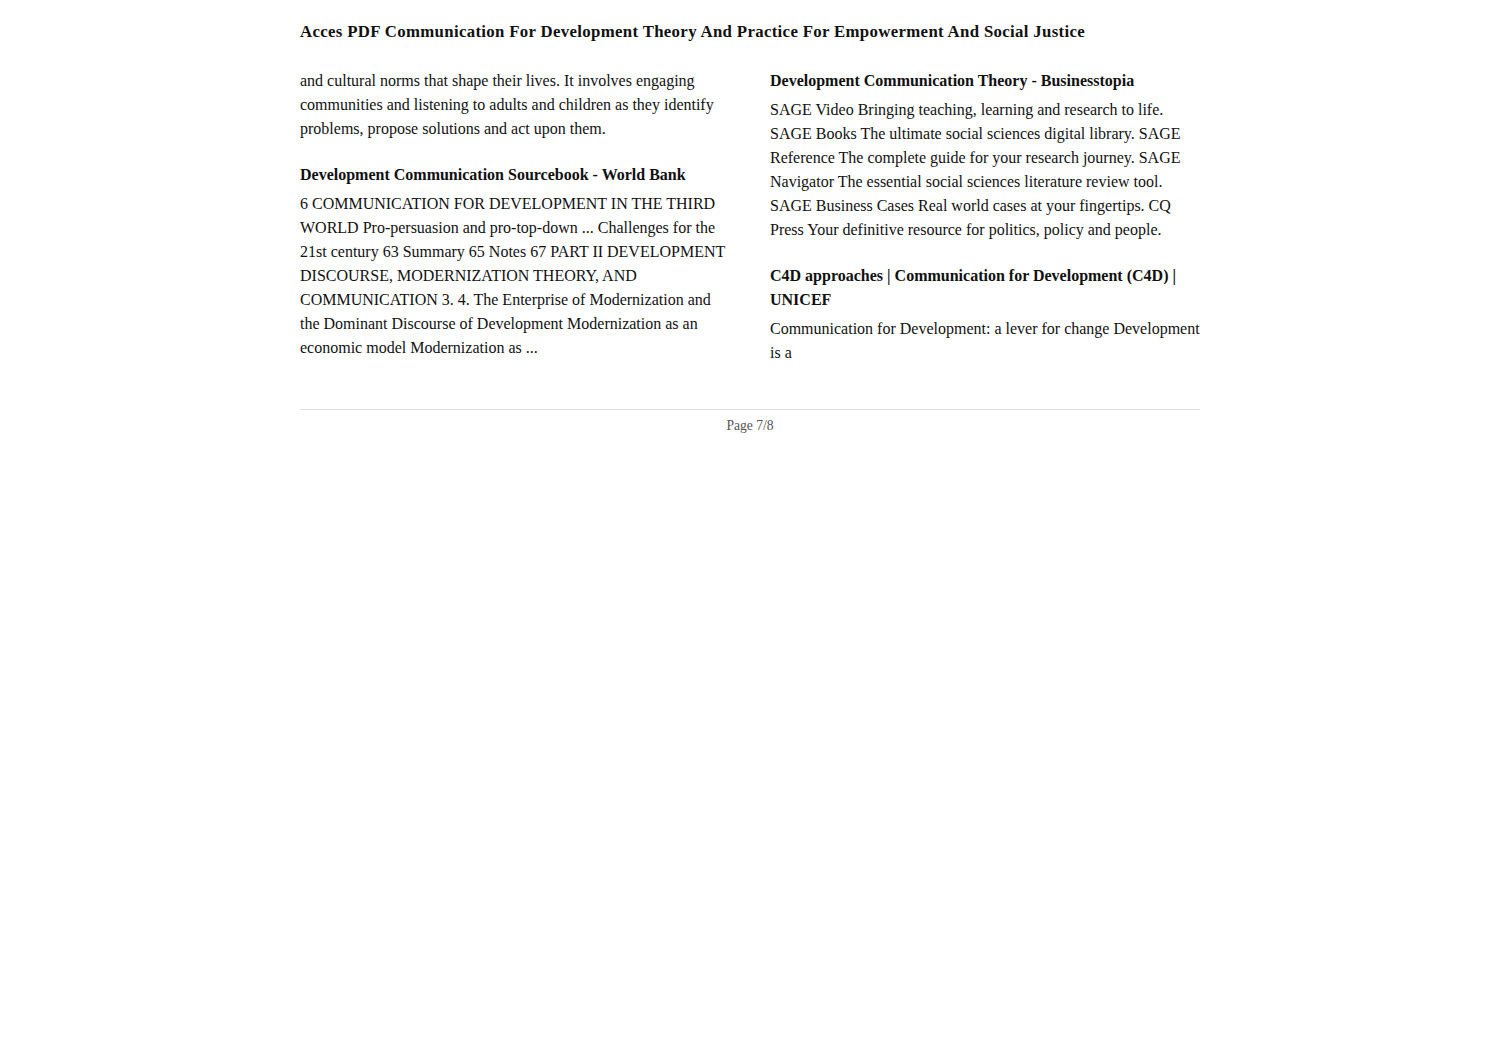Acces PDF Communication For Development Theory And Practice For Empowerment And Social Justice
and cultural norms that shape their lives. It involves engaging communities and listening to adults and children as they identify problems, propose solutions and act upon them.
Development Communication Sourcebook - World Bank
6 COMMUNICATION FOR DEVELOPMENT IN THE THIRD WORLD Pro-persuasion and pro-top-down ... Challenges for the 21st century 63 Summary 65 Notes 67 PART II DEVELOPMENT DISCOURSE, MODERNIZATION THEORY, AND COMMUNICATION 3. 4. The Enterprise of Modernization and the Dominant Discourse of Development Modernization as an economic model Modernization as ...
Development Communication Theory - Businesstopia
SAGE Video Bringing teaching, learning and research to life. SAGE Books The ultimate social sciences digital library. SAGE Reference The complete guide for your research journey. SAGE Navigator The essential social sciences literature review tool. SAGE Business Cases Real world cases at your fingertips. CQ Press Your definitive resource for politics, policy and people.
C4D approaches | Communication for Development (C4D) | UNICEF
Communication for Development: a lever for change Development is a
Page 7/8